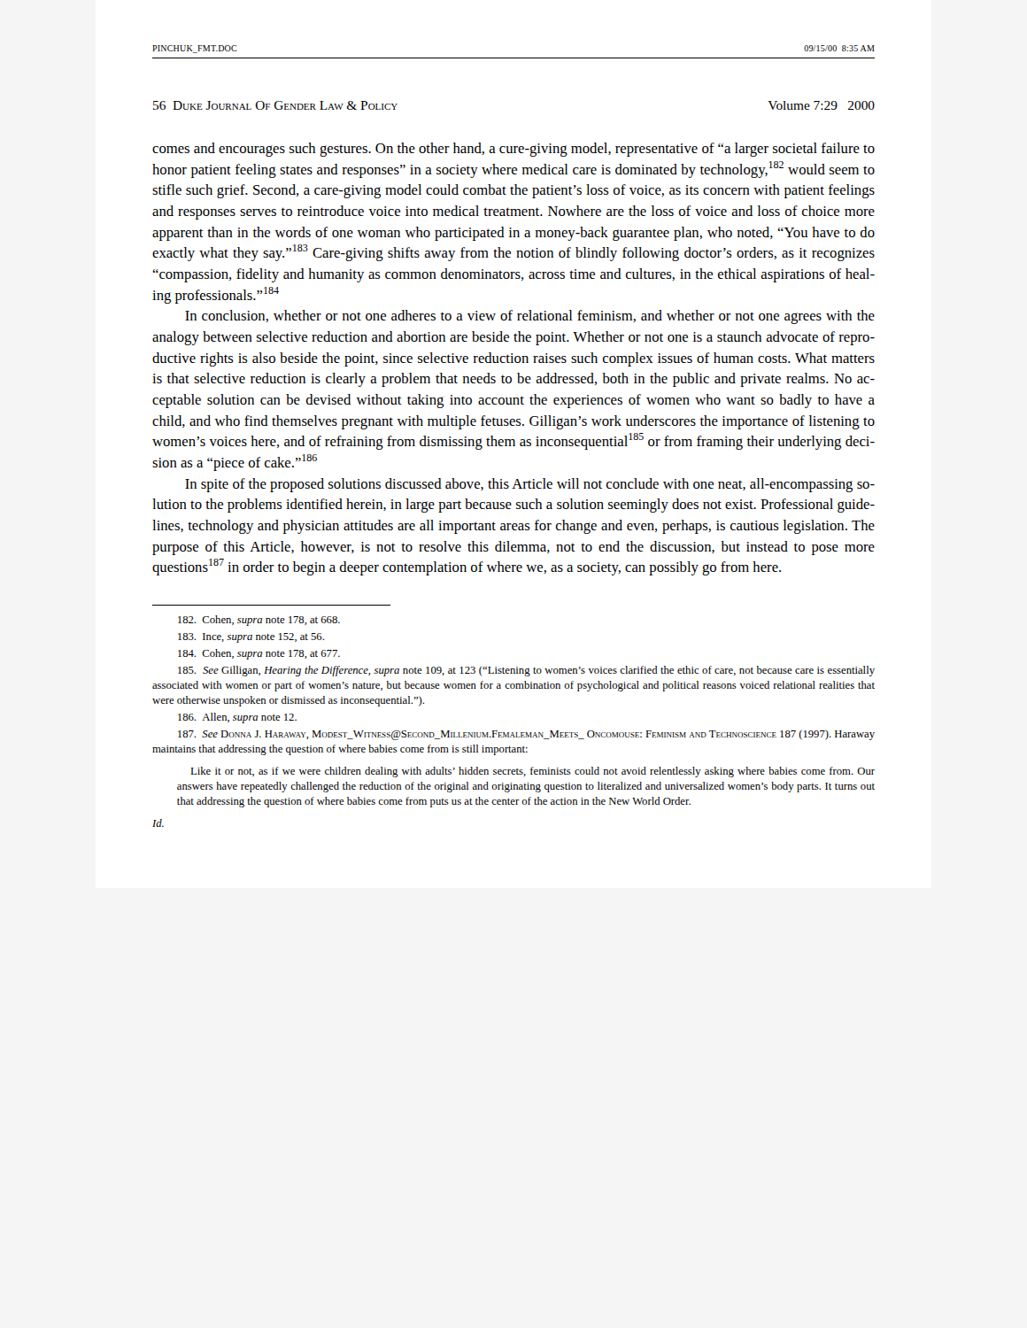Pinchuk_fmt.doc 09/15/00 8:35 AM
56 Duke Journal Of Gender Law & Policy Volume 7:29 2000
comes and encourages such gestures. On the other hand, a cure-giving model, representative of “a larger societal failure to honor patient feeling states and responses” in a society where medical care is dominated by technology,182 would seem to stifle such grief. Second, a care-giving model could combat the patient’s loss of voice, as its concern with patient feelings and responses serves to reintroduce voice into medical treatment. Nowhere are the loss of voice and loss of choice more apparent than in the words of one woman who participated in a money-back guarantee plan, who noted, “You have to do exactly what they say.”183 Care-giving shifts away from the notion of blindly following doctor’s orders, as it recognizes “compassion, fidelity and humanity as common denominators, across time and cultures, in the ethical aspirations of healing professionals.”184
In conclusion, whether or not one adheres to a view of relational feminism, and whether or not one agrees with the analogy between selective reduction and abortion are beside the point. Whether or not one is a staunch advocate of reproductive rights is also beside the point, since selective reduction raises such complex issues of human costs. What matters is that selective reduction is clearly a problem that needs to be addressed, both in the public and private realms. No acceptable solution can be devised without taking into account the experiences of women who want so badly to have a child, and who find themselves pregnant with multiple fetuses. Gilligan’s work underscores the importance of listening to women’s voices here, and of refraining from dismissing them as inconsequential185 or from framing their underlying decision as a “piece of cake.”186
In spite of the proposed solutions discussed above, this Article will not conclude with one neat, all-encompassing solution to the problems identified herein, in large part because such a solution seemingly does not exist. Professional guidelines, technology and physician attitudes are all important areas for change and even, perhaps, is cautious legislation. The purpose of this Article, however, is not to resolve this dilemma, not to end the discussion, but instead to pose more questions187 in order to begin a deeper contemplation of where we, as a society, can possibly go from here.
182. Cohen, supra note 178, at 668.
183. Ince, supra note 152, at 56.
184. Cohen, supra note 178, at 677.
185. See Gilligan, Hearing the Difference, supra note 109, at 123 (“Listening to women’s voices clarified the ethic of care, not because care is essentially associated with women or part of women’s nature, but because women for a combination of psychological and political reasons voiced relational realities that were otherwise unspoken or dismissed as inconsequential.”).
186. Allen, supra note 12.
187. See Donna J. Haraway, Modest_Witness@Second_Millenium.Femaleman_Meets_ Oncomouse: Feminism and Technoscience 187 (1997). Haraway maintains that addressing the question of where babies come from is still important:
Like it or not, as if we were children dealing with adults’ hidden secrets, feminists could not avoid relentlessly asking where babies come from. Our answers have repeatedly challenged the reduction of the original and originating question to literalized and universalized women’s body parts. It turns out that addressing the question of where babies come from puts us at the center of the action in the New World Order.
Id.